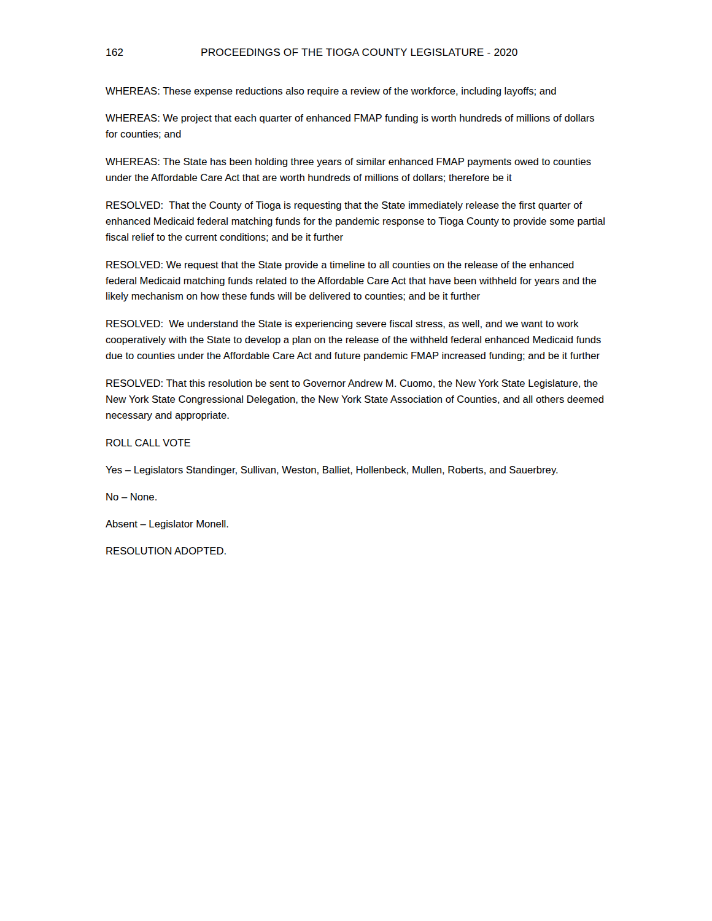162 PROCEEDINGS OF THE TIOGA COUNTY LEGISLATURE - 2020
WHEREAS: These expense reductions also require a review of the workforce, including layoffs; and
WHEREAS: We project that each quarter of enhanced FMAP funding is worth hundreds of millions of dollars for counties; and
WHEREAS: The State has been holding three years of similar enhanced FMAP payments owed to counties under the Affordable Care Act that are worth hundreds of millions of dollars; therefore be it
RESOLVED: That the County of Tioga is requesting that the State immediately release the first quarter of enhanced Medicaid federal matching funds for the pandemic response to Tioga County to provide some partial fiscal relief to the current conditions; and be it further
RESOLVED: We request that the State provide a timeline to all counties on the release of the enhanced federal Medicaid matching funds related to the Affordable Care Act that have been withheld for years and the likely mechanism on how these funds will be delivered to counties; and be it further
RESOLVED: We understand the State is experiencing severe fiscal stress, as well, and we want to work cooperatively with the State to develop a plan on the release of the withheld federal enhanced Medicaid funds due to counties under the Affordable Care Act and future pandemic FMAP increased funding; and be it further
RESOLVED: That this resolution be sent to Governor Andrew M. Cuomo, the New York State Legislature, the New York State Congressional Delegation, the New York State Association of Counties, and all others deemed necessary and appropriate.
ROLL CALL VOTE
Yes – Legislators Standinger, Sullivan, Weston, Balliet, Hollenbeck, Mullen, Roberts, and Sauerbrey.
No – None.
Absent – Legislator Monell.
RESOLUTION ADOPTED.